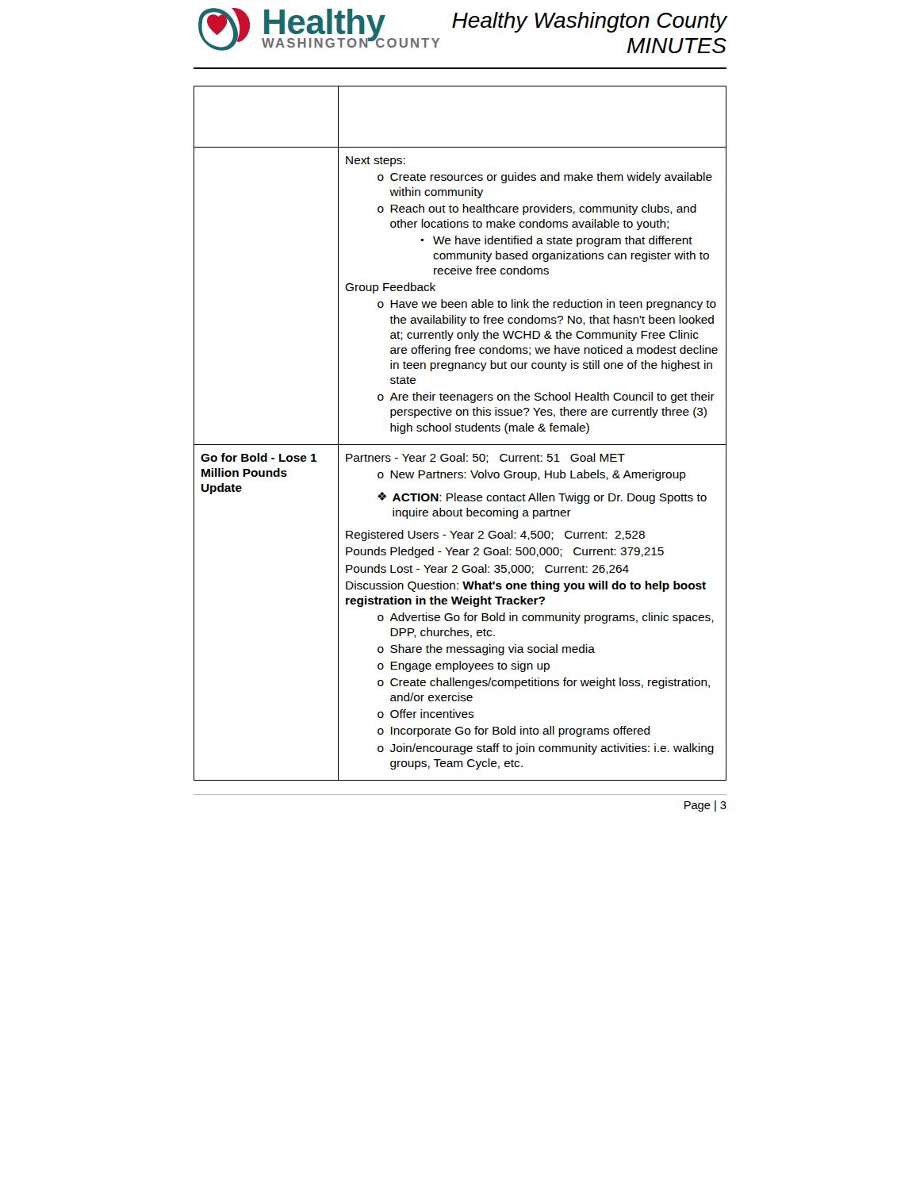Healthy WASHINGTON COUNTY
Healthy Washington County
MINUTES
| | Next steps: o Create resources or guides and make them widely available within community o Reach out to healthcare providers, community clubs, and other locations to make condoms available to youth; ▪ We have identified a state program that different community based organizations can register with to receive free condoms Group Feedback o Have we been able to link the reduction in teen pregnancy to the availability to free condoms? No, that hasn't been looked at; currently only the WCHD & the Community Free Clinic are offering free condoms; we have noticed a modest decline in teen pregnancy but our county is still one of the highest in state o Are their teenagers on the School Health Council to get their perspective on this issue? Yes, there are currently three (3) high school students (male & female) |
| Go for Bold - Lose 1 Million Pounds Update | Partners - Year 2 Goal: 50; Current: 51 Goal MET o New Partners: Volvo Group, Hub Labels, & Amerigroup ❖ ACTION : Please contact Allen Twigg or Dr. Doug Spotts to inquire about becoming a partner Registered Users - Year 2 Goal: 4,500; Current: 2,528 Pounds Pledged - Year 2 Goal: 500,000; Current: 379,215 Pounds Lost - Year 2 Goal: 35,000; Current: 26,264 Discussion Question: What's one thing you will do to help boost registration in the Weight Tracker? o Advertise Go for Bold in community programs, clinic spaces, DPP, churches, etc. o Share the messaging via social media o Engage employees to sign up o Create challenges/competitions for weight loss, registration, and/or exercise o Offer incentives o Incorporate Go for Bold into all programs offered o Join/encourage staff to join community activities: i.e. walking groups, Team Cycle, etc. |
Page | 3